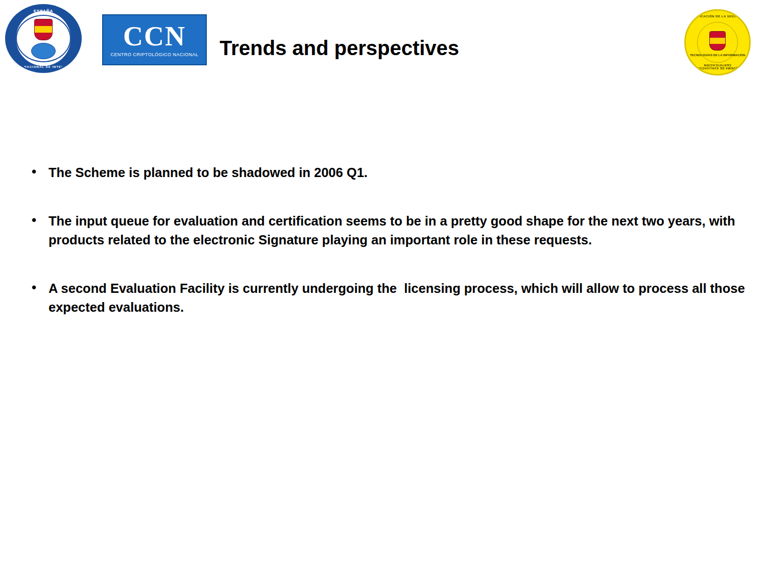ESPAÑA
CENTRO NACIONAL DE INTELIGENCIA
CCN
CENTRO CRIPTOLÓGICO NACIONAL
Trends and perspectives
CERTIFICACIÓN DE LA SEGURIDAD
TECNOLOGÍAS DE LA INFORMACIÓN
ESQUEMA DE EVALUACIÓN Y CERTIFICACIÓN
The Scheme is planned to be shadowed in 2006 Q1.
The input queue for evaluation and certification seems to be in a pretty good shape for the next two years, with products related to the electronic Signature playing an important role in these requests.
A second Evaluation Facility is currently undergoing the licensing process, which will allow to process all those expected evaluations.